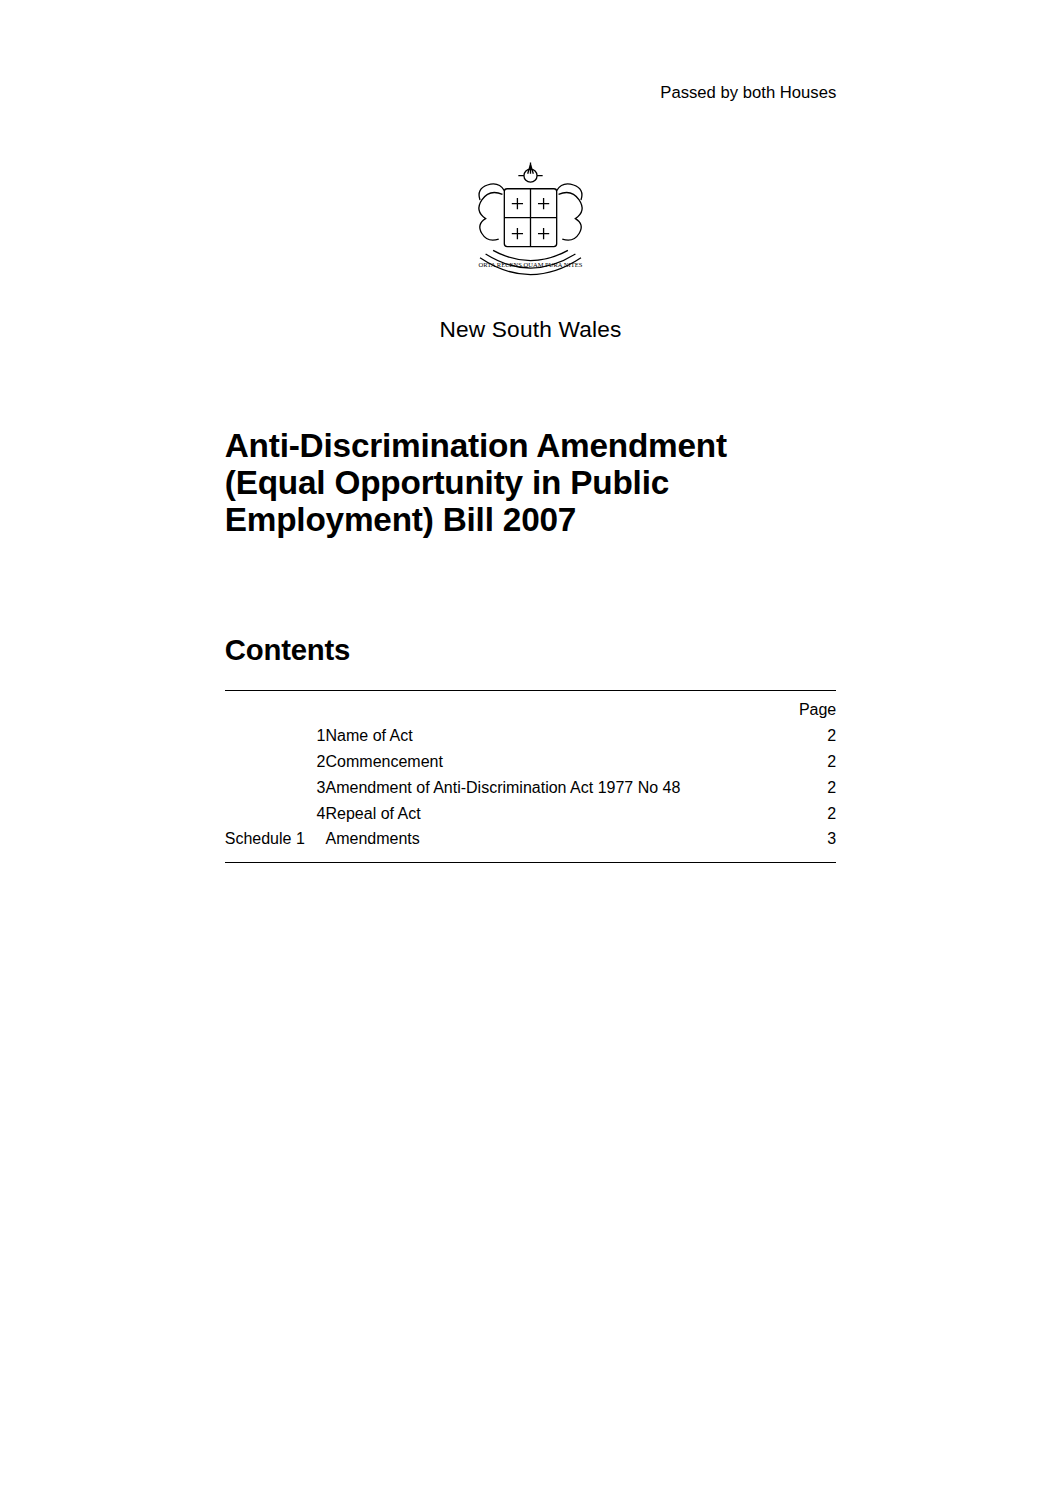Passed by both Houses
New South Wales
Anti-Discrimination Amendment (Equal Opportunity in Public Employment) Bill 2007
Contents
| | | Page |
| 1 | Name of Act | 2 |
| 2 | Commencement | 2 |
| 3 | Amendment of Anti-Discrimination Act 1977 No 48 | 2 |
| 4 | Repeal of Act | 2 |
| Schedule 1 | Amendments | 3 |